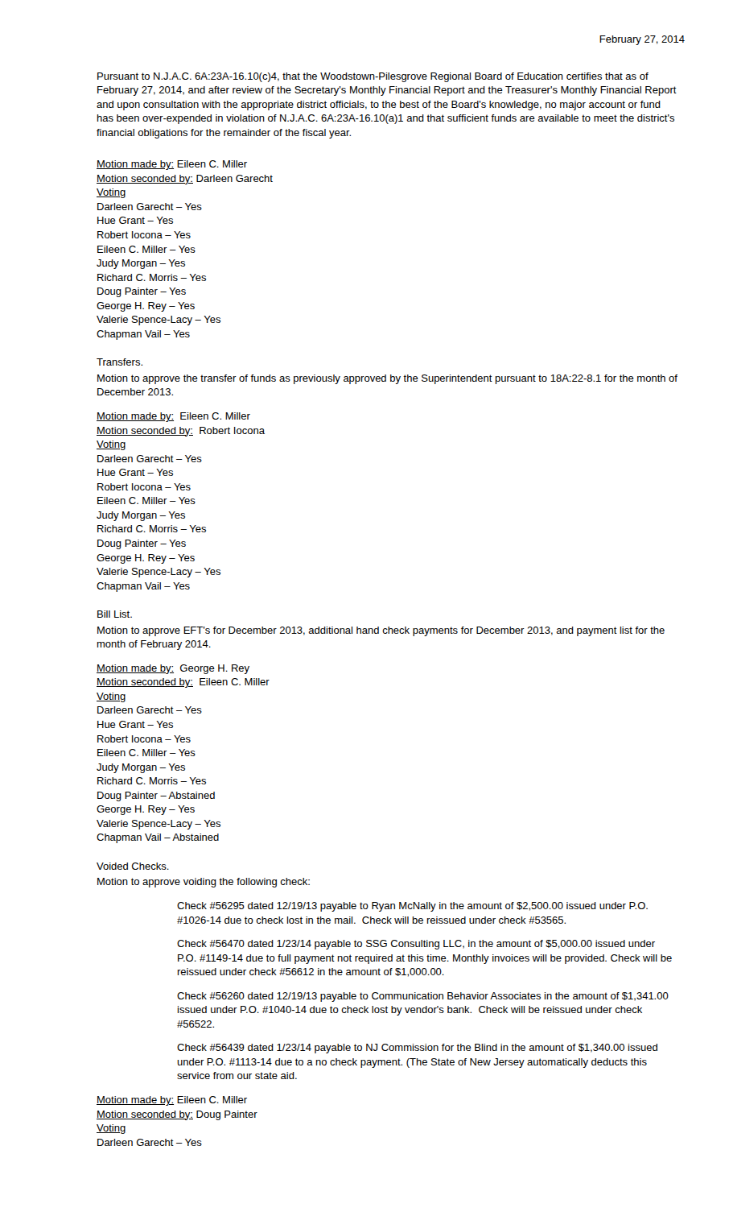February 27, 2014
Pursuant to N.J.A.C. 6A:23A-16.10(c)4, that the Woodstown-Pilesgrove Regional Board of Education certifies that as of February 27, 2014, and after review of the Secretary's Monthly Financial Report and the Treasurer's Monthly Financial Report and upon consultation with the appropriate district officials, to the best of the Board's knowledge, no major account or fund has been over-expended in violation of N.J.A.C. 6A:23A-16.10(a)1 and that sufficient funds are available to meet the district's financial obligations for the remainder of the fiscal year.
Motion made by: Eileen C. Miller
Motion seconded by: Darleen Garecht
Voting
Darleen Garecht – Yes
Hue Grant – Yes
Robert Iocona – Yes
Eileen C. Miller – Yes
Judy Morgan – Yes
Richard C. Morris – Yes
Doug Painter – Yes
George H. Rey – Yes
Valerie Spence-Lacy – Yes
Chapman Vail – Yes
Transfers.
Motion to approve the transfer of funds as previously approved by the Superintendent pursuant to 18A:22-8.1 for the month of December 2013.
Motion made by: Eileen C. Miller
Motion seconded by: Robert Iocona
Voting
Darleen Garecht – Yes
Hue Grant – Yes
Robert Iocona – Yes
Eileen C. Miller – Yes
Judy Morgan – Yes
Richard C. Morris – Yes
Doug Painter – Yes
George H. Rey – Yes
Valerie Spence-Lacy – Yes
Chapman Vail – Yes
Bill List.
Motion to approve EFT's for December 2013, additional hand check payments for December 2013, and payment list for the month of February 2014.
Motion made by: George H. Rey
Motion seconded by: Eileen C. Miller
Voting
Darleen Garecht – Yes
Hue Grant – Yes
Robert Iocona – Yes
Eileen C. Miller – Yes
Judy Morgan – Yes
Richard C. Morris – Yes
Doug Painter – Abstained
George H. Rey – Yes
Valerie Spence-Lacy – Yes
Chapman Vail – Abstained
Voided Checks.
Motion to approve voiding the following check:
Check #56295 dated 12/19/13 payable to Ryan McNally in the amount of $2,500.00 issued under P.O. #1026-14 due to check lost in the mail. Check will be reissued under check #53565.
Check #56470 dated 1/23/14 payable to SSG Consulting LLC, in the amount of $5,000.00 issued under P.O. #1149-14 due to full payment not required at this time. Monthly invoices will be provided. Check will be reissued under check #56612 in the amount of $1,000.00.
Check #56260 dated 12/19/13 payable to Communication Behavior Associates in the amount of $1,341.00 issued under P.O. #1040-14 due to check lost by vendor's bank. Check will be reissued under check #56522.
Check #56439 dated 1/23/14 payable to NJ Commission for the Blind in the amount of $1,340.00 issued under P.O. #1113-14 due to a no check payment. (The State of New Jersey automatically deducts this service from our state aid.
Motion made by: Eileen C. Miller
Motion seconded by: Doug Painter
Voting
Darleen Garecht – Yes